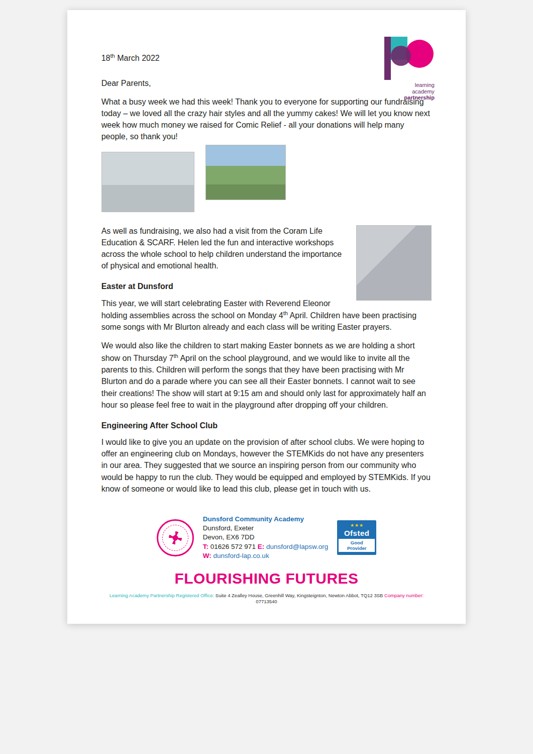learning
academy
partnership
18th March 2022
Dear Parents,
What a busy week we had this week! Thank you to everyone for supporting our fundraising today – we loved all the crazy hair styles and all the yummy cakes! We will let you know next week how much money we raised for Comic Relief - all your donations will help many people, so thank you!
As well as fundraising, we also had a visit from the Coram Life Education & SCARF. Helen led the fun and interactive workshops across the whole school to help children understand the importance of physical and emotional health.
Easter at Dunsford
This year, we will start celebrating Easter with Reverend Eleonor holding assemblies across the school on Monday 4th April. Children have been practising some songs with Mr Blurton already and each class will be writing Easter prayers.
We would also like the children to start making Easter bonnets as we are holding a short show on Thursday 7th April on the school playground, and we would like to invite all the parents to this. Children will perform the songs that they have been practising with Mr Blurton and do a parade where you can see all their Easter bonnets. I cannot wait to see their creations! The show will start at 9:15 am and should only last for approximately half an hour so please feel free to wait in the playground after dropping off your children.
Engineering After School Club
I would like to give you an update on the provision of after school clubs. We were hoping to offer an engineering club on Mondays, however the STEMKids do not have any presenters in our area. They suggested that we source an inspiring person from our community who would be happy to run the club. They would be equipped and employed by STEMKids. If you know of someone or would like to lead this club, please get in touch with us.
Dunsford Community Academy
Dunsford, Exeter
Devon, EX6 7DD
T: 01626 572 971 E: dunsford@lapsw.org
W: dunsford-lap.co.uk
★★★ Ofsted Good
Provider
FLOURISHING FUTURES
Learning Academy Partnership Registered Office: Suite 4 Zealley House, Greenhill Way, Kingsteignton, Newton Abbot, TQ12 3SB Company number: 07713540